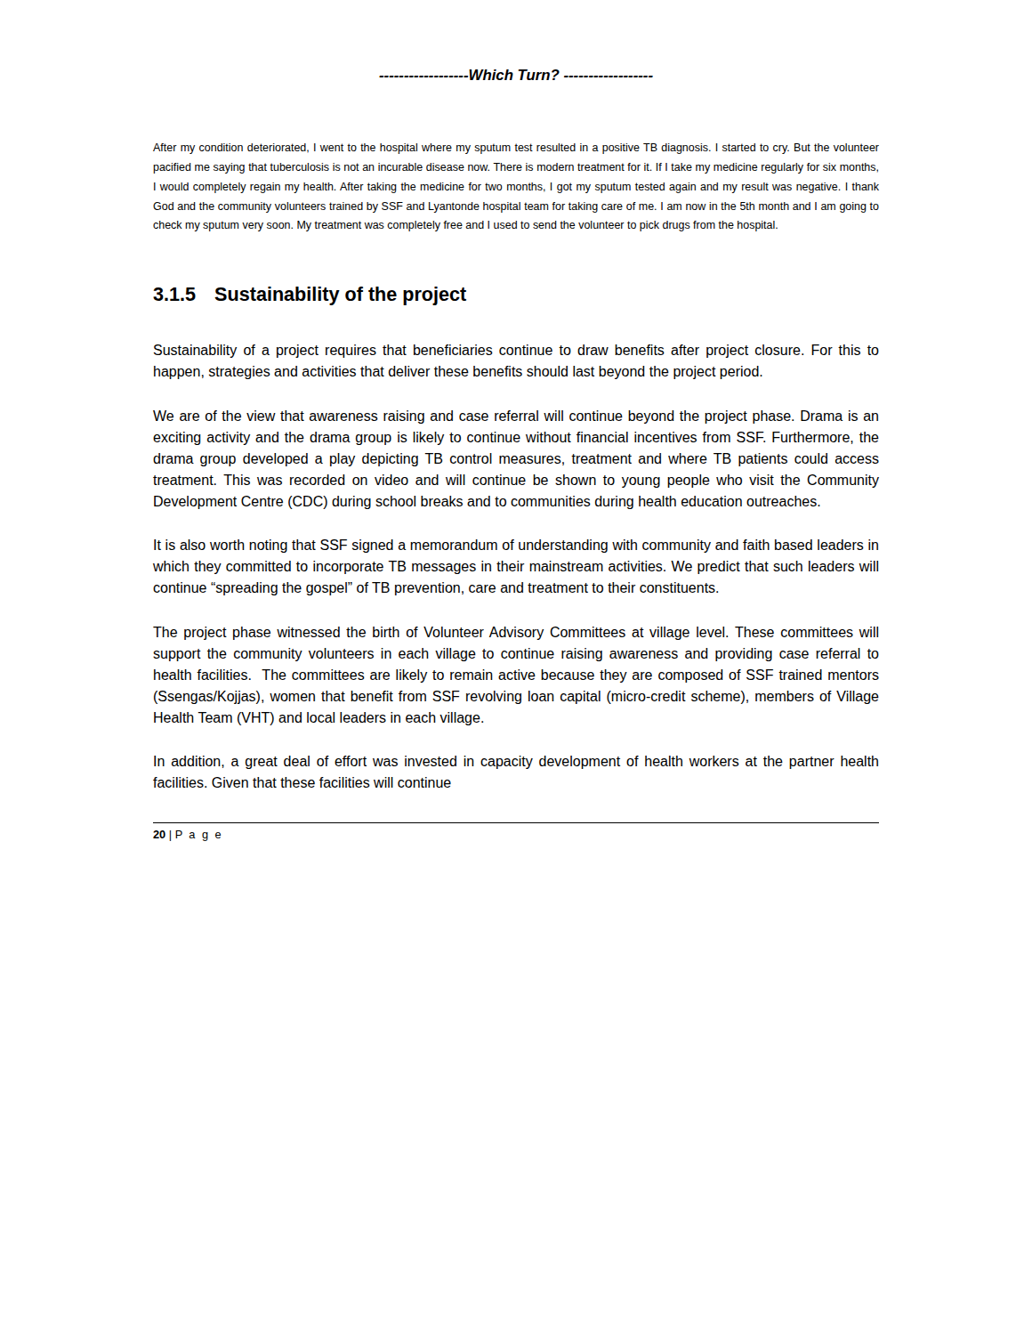------------------Which Turn? ------------------
After my condition deteriorated, I went to the hospital where my sputum test resulted in a positive TB diagnosis. I started to cry. But the volunteer pacified me saying that tuberculosis is not an incurable disease now. There is modern treatment for it. If I take my medicine regularly for six months, I would completely regain my health. After taking the medicine for two months, I got my sputum tested again and my result was negative. I thank God and the community volunteers trained by SSF and Lyantonde hospital team for taking care of me. I am now in the 5th month and I am going to check my sputum very soon. My treatment was completely free and I used to send the volunteer to pick drugs from the hospital.
3.1.5 Sustainability of the project
Sustainability of a project requires that beneficiaries continue to draw benefits after project closure. For this to happen, strategies and activities that deliver these benefits should last beyond the project period.
We are of the view that awareness raising and case referral will continue beyond the project phase. Drama is an exciting activity and the drama group is likely to continue without financial incentives from SSF. Furthermore, the drama group developed a play depicting TB control measures, treatment and where TB patients could access treatment. This was recorded on video and will continue be shown to young people who visit the Community Development Centre (CDC) during school breaks and to communities during health education outreaches.
It is also worth noting that SSF signed a memorandum of understanding with community and faith based leaders in which they committed to incorporate TB messages in their mainstream activities. We predict that such leaders will continue “spreading the gospel” of TB prevention, care and treatment to their constituents.
The project phase witnessed the birth of Volunteer Advisory Committees at village level. These committees will support the community volunteers in each village to continue raising awareness and providing case referral to health facilities. The committees are likely to remain active because they are composed of SSF trained mentors (Ssengas/Kojjas), women that benefit from SSF revolving loan capital (micro-credit scheme), members of Village Health Team (VHT) and local leaders in each village.
In addition, a great deal of effort was invested in capacity development of health workers at the partner health facilities. Given that these facilities will continue
20 | P a g e